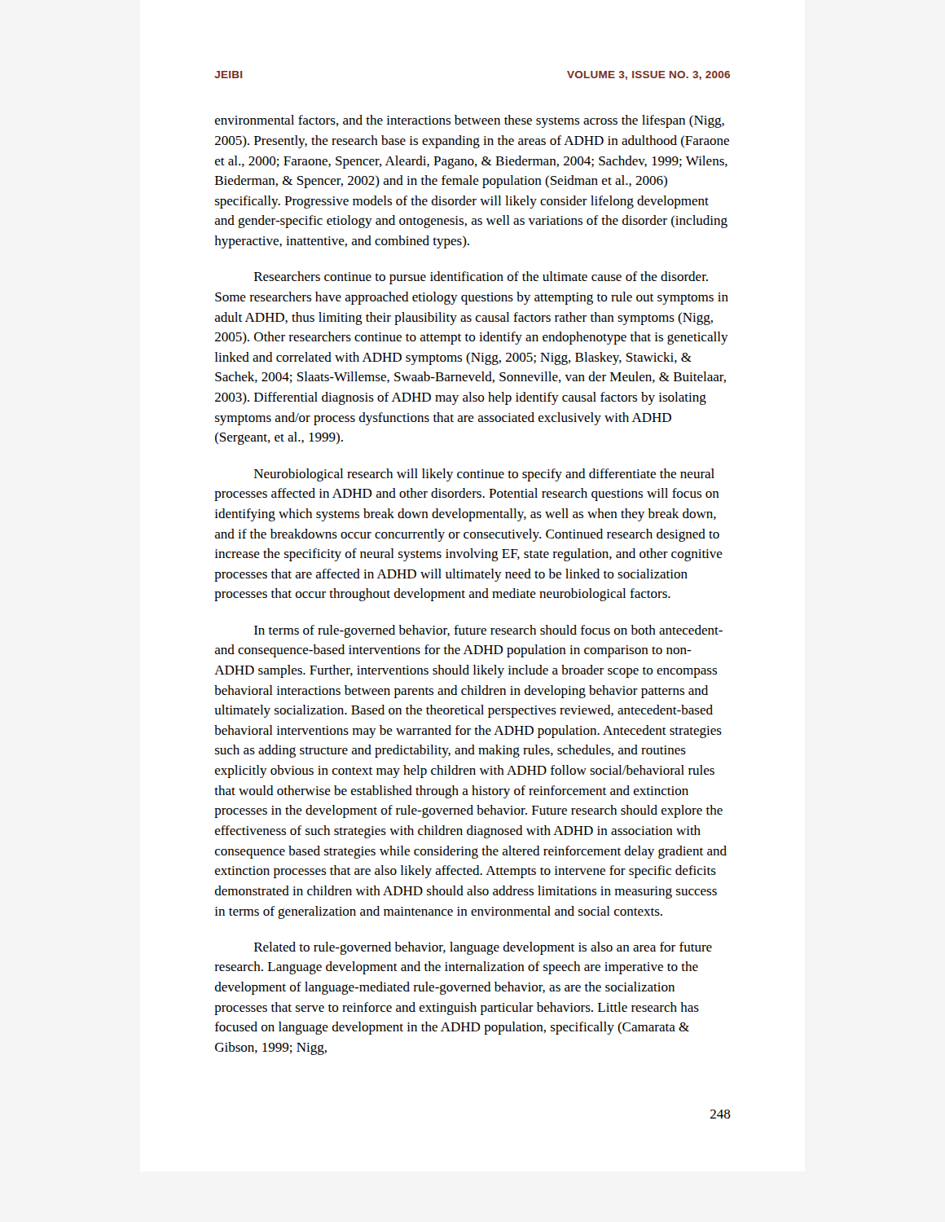JEIBI Volume 3, Issue No. 3, 2006
environmental factors, and the interactions between these systems across the lifespan (Nigg, 2005). Presently, the research base is expanding in the areas of ADHD in adulthood (Faraone et al., 2000; Faraone, Spencer, Aleardi, Pagano, & Biederman, 2004; Sachdev, 1999; Wilens, Biederman, & Spencer, 2002) and in the female population (Seidman et al., 2006) specifically. Progressive models of the disorder will likely consider lifelong development and gender-specific etiology and ontogenesis, as well as variations of the disorder (including hyperactive, inattentive, and combined types).
Researchers continue to pursue identification of the ultimate cause of the disorder. Some researchers have approached etiology questions by attempting to rule out symptoms in adult ADHD, thus limiting their plausibility as causal factors rather than symptoms (Nigg, 2005). Other researchers continue to attempt to identify an endophenotype that is genetically linked and correlated with ADHD symptoms (Nigg, 2005; Nigg, Blaskey, Stawicki, & Sachek, 2004; Slaats-Willemse, Swaab-Barneveld, Sonneville, van der Meulen, & Buitelaar, 2003). Differential diagnosis of ADHD may also help identify causal factors by isolating symptoms and/or process dysfunctions that are associated exclusively with ADHD (Sergeant, et al., 1999).
Neurobiological research will likely continue to specify and differentiate the neural processes affected in ADHD and other disorders. Potential research questions will focus on identifying which systems break down developmentally, as well as when they break down, and if the breakdowns occur concurrently or consecutively. Continued research designed to increase the specificity of neural systems involving EF, state regulation, and other cognitive processes that are affected in ADHD will ultimately need to be linked to socialization processes that occur throughout development and mediate neurobiological factors.
In terms of rule-governed behavior, future research should focus on both antecedent- and consequence-based interventions for the ADHD population in comparison to non-ADHD samples. Further, interventions should likely include a broader scope to encompass behavioral interactions between parents and children in developing behavior patterns and ultimately socialization. Based on the theoretical perspectives reviewed, antecedent-based behavioral interventions may be warranted for the ADHD population. Antecedent strategies such as adding structure and predictability, and making rules, schedules, and routines explicitly obvious in context may help children with ADHD follow social/behavioral rules that would otherwise be established through a history of reinforcement and extinction processes in the development of rule-governed behavior. Future research should explore the effectiveness of such strategies with children diagnosed with ADHD in association with consequence based strategies while considering the altered reinforcement delay gradient and extinction processes that are also likely affected. Attempts to intervene for specific deficits demonstrated in children with ADHD should also address limitations in measuring success in terms of generalization and maintenance in environmental and social contexts.
Related to rule-governed behavior, language development is also an area for future research. Language development and the internalization of speech are imperative to the development of language-mediated rule-governed behavior, as are the socialization processes that serve to reinforce and extinguish particular behaviors. Little research has focused on language development in the ADHD population, specifically (Camarata & Gibson, 1999; Nigg,
248